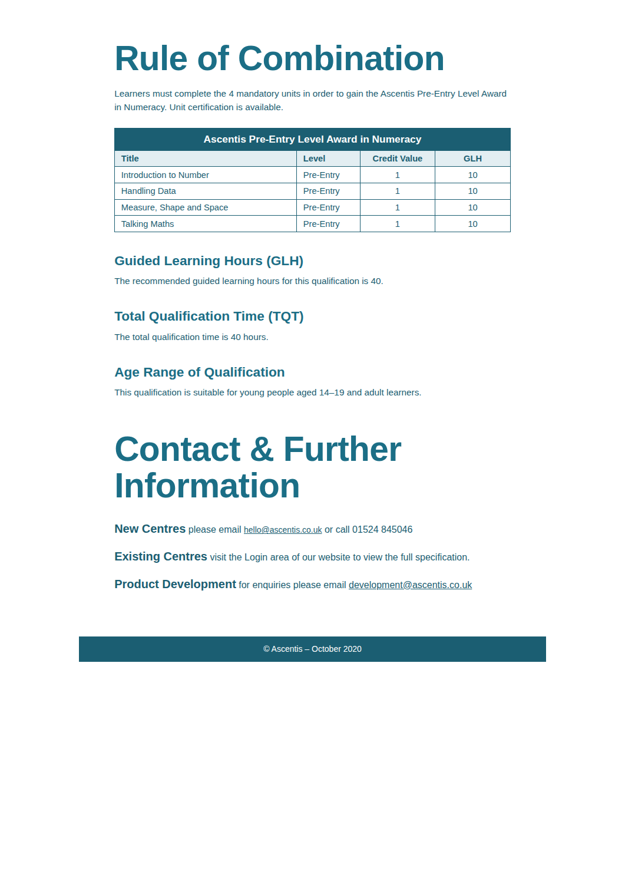Rule of Combination
Learners must complete the 4 mandatory units in order to gain the Ascentis Pre-Entry Level Award in Numeracy. Unit certification is available.
Ascentis Pre-Entry Level Award in Numeracy
| Title | Level | Credit Value | GLH |
| --- | --- | --- | --- |
| Introduction to Number | Pre-Entry | 1 | 10 |
| Handling Data | Pre-Entry | 1 | 10 |
| Measure, Shape and Space | Pre-Entry | 1 | 10 |
| Talking Maths | Pre-Entry | 1 | 10 |
Guided Learning Hours (GLH)
The recommended guided learning hours for this qualification is 40.
Total Qualification Time (TQT)
The total qualification time is 40 hours.
Age Range of Qualification
This qualification is suitable for young people aged 14–19 and adult learners.
Contact & Further Information
New Centres please email hello@ascentis.co.uk or call 01524 845046
Existing Centres visit the Login area of our website to view the full specification.
Product Development for enquiries please email development@ascentis.co.uk
© Ascentis – October 2020